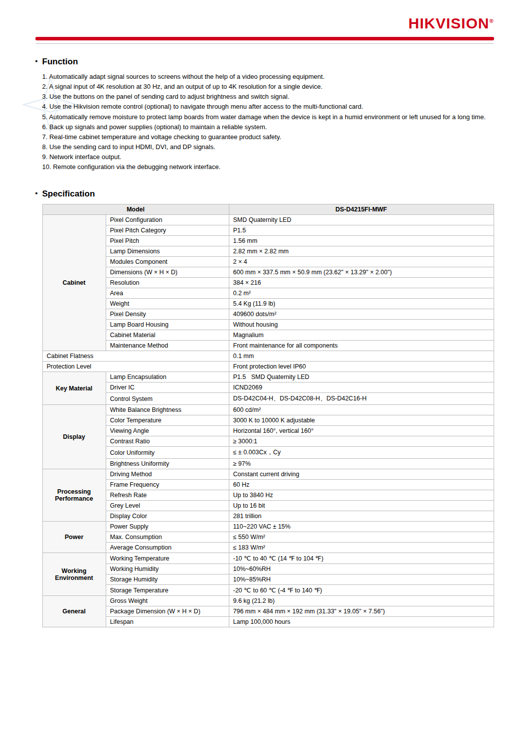HIKVISION®
Function
1. Automatically adapt signal sources to screens without the help of a video processing equipment.
2. A signal input of 4K resolution at 30 Hz, and an output of up to 4K resolution for a single device.
3. Use the buttons on the panel of sending card to adjust brightness and switch signal.
4. Use the Hikvision remote control (optional) to navigate through menu after access to the multi-functional card.
5. Automatically remove moisture to protect lamp boards from water damage when the device is kept in a humid environment or left unused for a long time.
6. Back up signals and power supplies (optional) to maintain a reliable system.
7. Real-time cabinet temperature and voltage checking to guarantee product safety.
8. Use the sending card to input HDMI, DVI, and DP signals.
9. Network interface output.
10. Remote configuration via the debugging network interface.
Specification
| Model | DS-D4215FI-MWF |
| --- | --- |
| Cabinet | Pixel Configuration | SMD Quaternity LED |
| Pixel Pitch Category | P1.5 |
| Pixel Pitch | 1.56 mm |
| Lamp Dimensions | 2.82 mm × 2.82 mm |
| Modules Component | 2 × 4 |
| Dimensions (W × H × D) | 600 mm × 337.5 mm × 50.9 mm (23.62" × 13.29" × 2.00") |
| Resolution | 384 × 216 |
| Area | 0.2 m² |
| Weight | 5.4 Kg (11.9 lb) |
| Pixel Density | 409600 dots/m² |
| Lamp Board Housing | Without housing |
| Cabinet Material | Magnalium |
| Maintenance Method | Front maintenance for all components |
| Cabinet Flatness | 0.1 mm |
| Protection Level | Front protection level IP60 |
| Key Material | Lamp Encapsulation | P1.5 SMD Quaternity LED |
| Driver IC | ICND2069 |
| Control System | DS-D42C04-H、DS-D42C08-H、DS-D42C16-H |
| Display | White Balance Brightness | 600 cd/m² |
| Color Temperature | 3000 K to 10000 K adjustable |
| Viewing Angle | Horizontal 160°, vertical 160° |
| Contrast Ratio | ≥ 3000:1 |
| Color Uniformity | ≤ ± 0.003Cx，Cy |
| Brightness Uniformity | ≥ 97% |
| Processing Performance | Driving Method | Constant current driving |
| Frame Frequency | 60 Hz |
| Refresh Rate | Up to 3840 Hz |
| Grey Level | Up to 16 bit |
| Display Color | 281 trillion |
| Power | Power Supply | 110~220 VAC ± 15% |
| Max. Consumption | ≤ 550 W/m² |
| Average Consumption | ≤ 183 W/m² |
| Working Environment | Working Temperature | -10 ℃ to 40 ℃ (14 ℉ to 104 ℉) |
| Working Humidity | 10%~60%RH |
| Storage Humidity | 10%~85%RH |
| Storage Temperature | -20 ℃ to 60 ℃ (-4 ℉ to 140 ℉) |
| General | Gross Weight | 9.6 kg (21.2 lb) |
| Package Dimension (W × H × D) | 796 mm × 484 mm × 192 mm (31.33" × 19.05" × 7.56") |
| Lifespan | Lamp 100,000 hours |